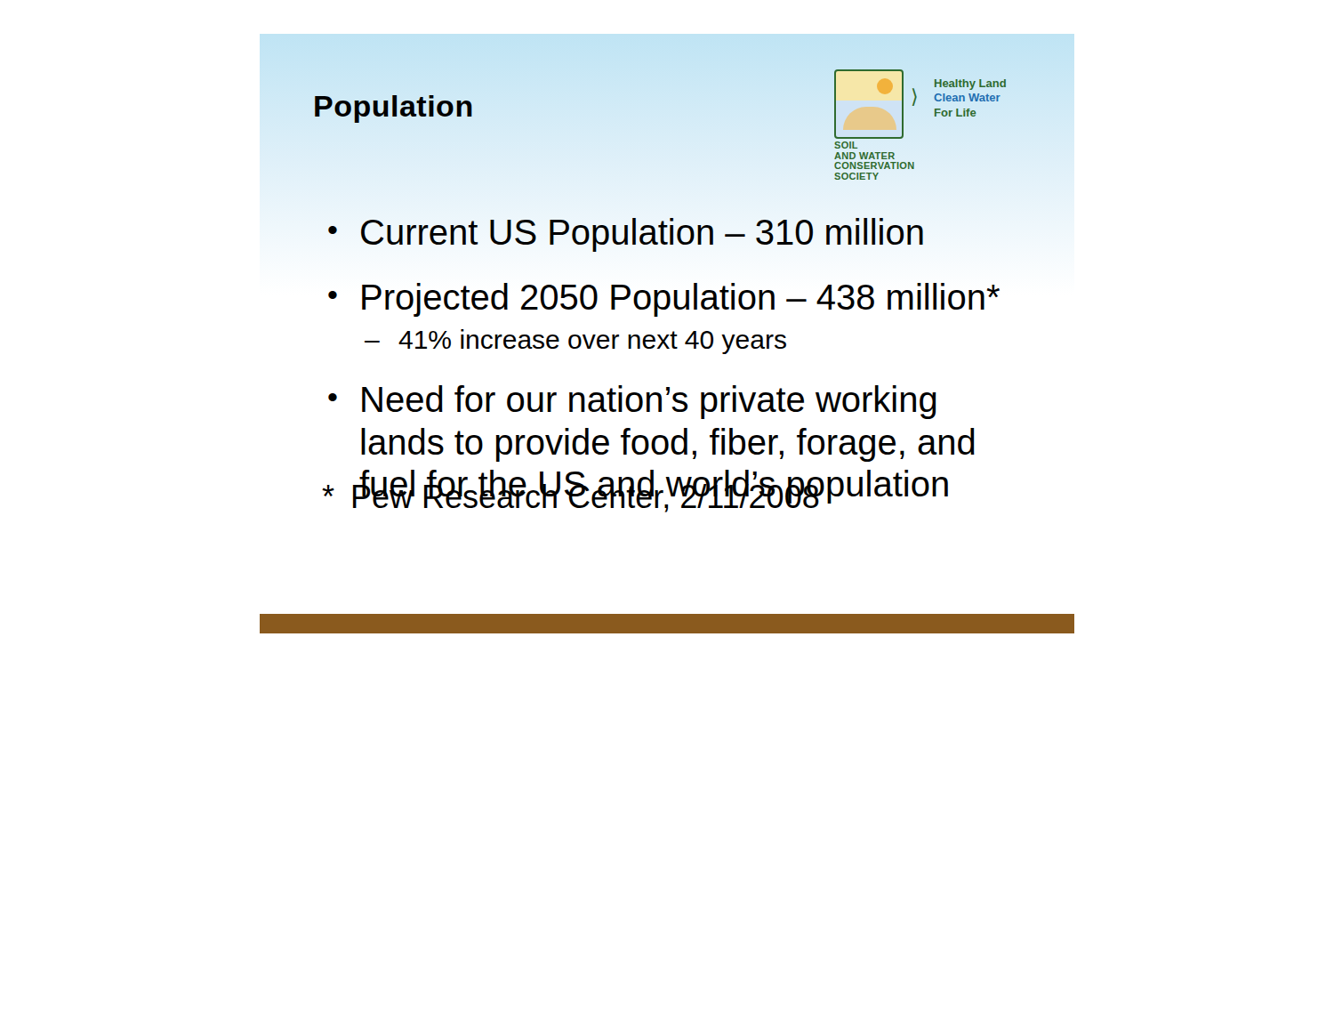Population
SOIL
AND WATER
CONSERVATION
SOCIETY
⟩
Healthy Land
Clean Water
For Life
Current US Population – 310 million
Projected 2050 Population – 438 million*
41% increase over next 40 years
Need for our nation’s private working lands to provide food, fiber, forage, and fuel for the US and world’s population
*Pew Research Center, 2/11/2008